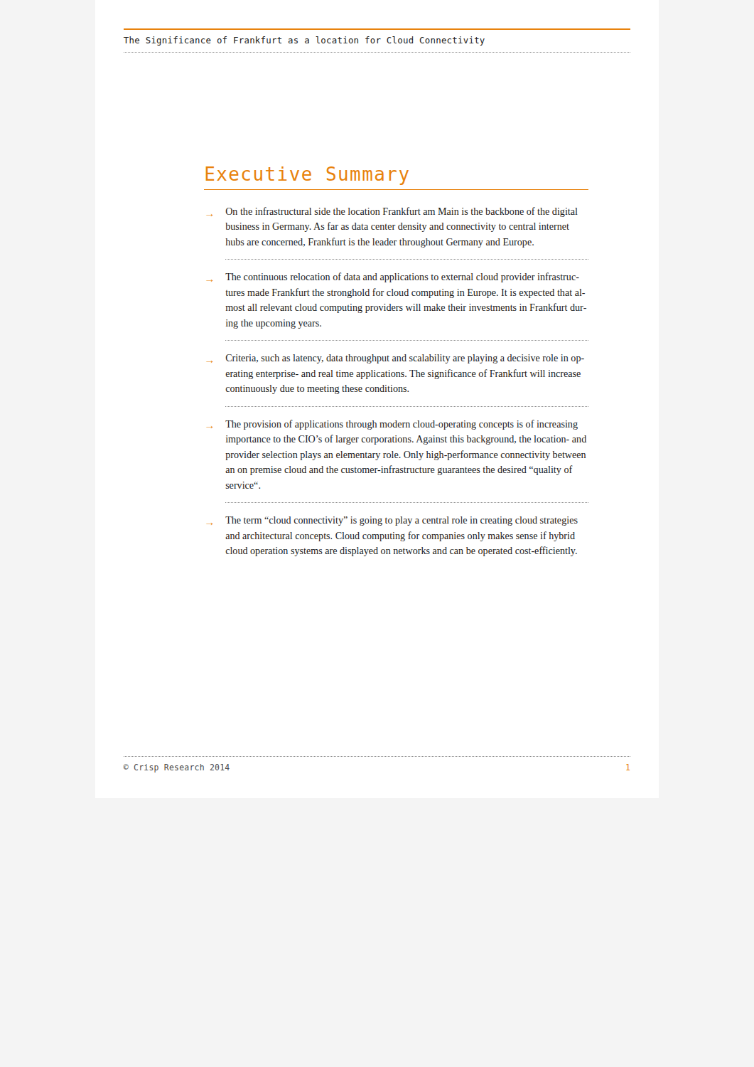The Significance of Frankfurt as a location for Cloud Connectivity
Executive Summary
On the infrastructural side the location Frankfurt am Main is the backbone of the digital business in Germany. As far as data center density and connectivity to central internet hubs are concerned, Frankfurt is the leader throughout Germany and Europe.
The continuous relocation of data and applications to external cloud provider infrastructures made Frankfurt the stronghold for cloud computing in Europe. It is expected that almost all relevant cloud computing providers will make their investments in Frankfurt during the upcoming years.
Criteria, such as latency, data throughput and scalability are playing a decisive role in operating enterprise- and real time applications. The significance of Frankfurt will increase continuously due to meeting these conditions.
The provision of applications through modern cloud-operating concepts is of increasing importance to the CIO’s of larger corporations. Against this background, the location- and provider selection plays an elementary role. Only high-performance connectivity between an on premise cloud and the customer-infrastructure guarantees the desired “quality of service“.
The term “cloud connectivity” is going to play a central role in creating cloud strategies and architectural concepts. Cloud computing for companies only makes sense if hybrid cloud operation systems are displayed on networks and can be operated cost-efficiently.
© Crisp Research 2014 1